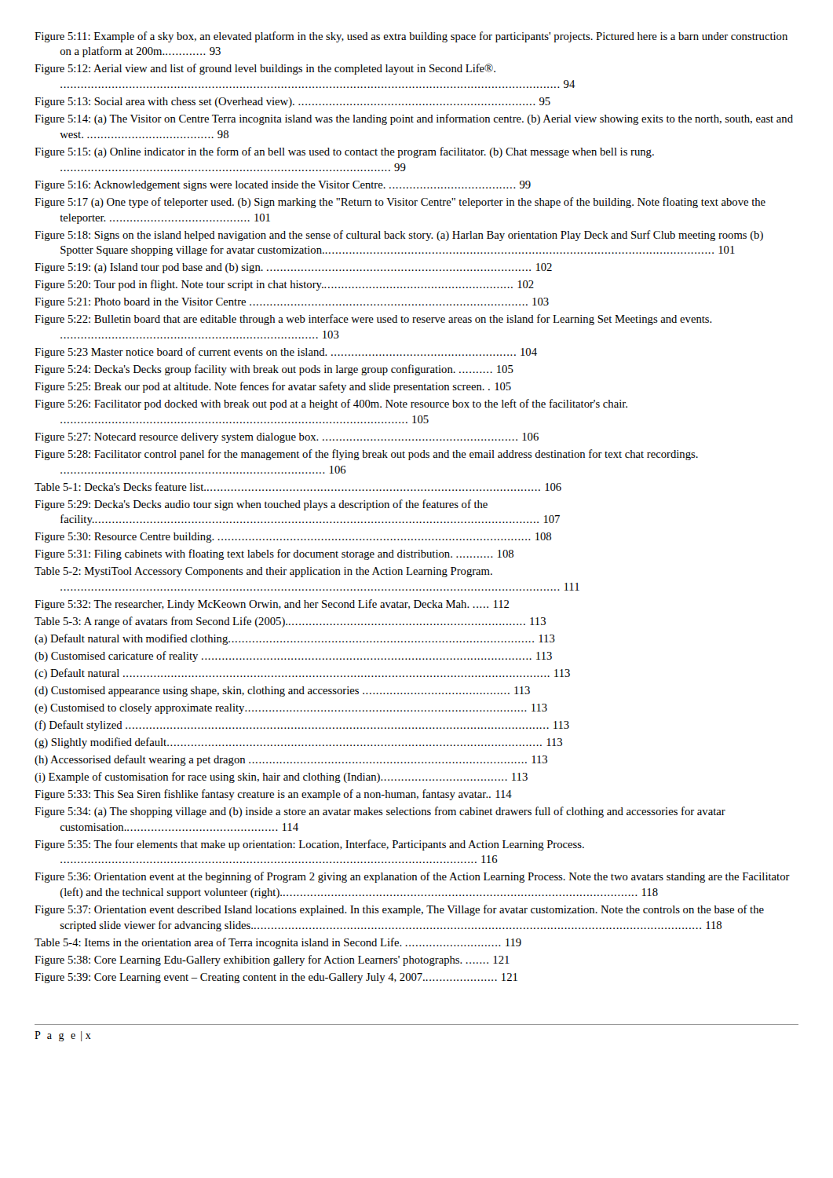Figure 5:11: Example of a sky box, an elevated platform in the sky, used as extra building space for participants' projects. Pictured here is a barn under construction on a platform at 200m............. 93
Figure 5:12: Aerial view and list of ground level buildings in the completed layout in Second Life®. ................................................................................................................................................. 94
Figure 5:13: Social area with chess set (Overhead view). ..................................................................... 95
Figure 5:14: (a) The Visitor on Centre Terra incognita island was the landing point and information centre. (b) Aerial view showing exits to the north, south, east and west. ..................................... 98
Figure 5:15: (a) Online indicator in the form of an bell was used to contact the program facilitator. (b) Chat message when bell is rung. ................................................................................................ 99
Figure 5:16: Acknowledgement signs were located inside the Visitor Centre. ..................................... 99
Figure 5:17 (a) One type of teleporter used. (b) Sign marking the "Return to Visitor Centre" teleporter in the shape of the building. Note floating text above the teleporter. ......................................... 101
Figure 5:18: Signs on the island helped navigation and the sense of cultural back story. (a) Harlan Bay orientation Play Deck and Surf Club meeting rooms (b) Spotter Square shopping village for avatar customization.................................................................................................................. 101
Figure 5:19: (a) Island tour pod base and (b) sign. ............................................................................. 102
Figure 5:20: Tour pod in flight. Note tour script in chat history........................................................ 102
Figure 5:21: Photo board in the Visitor Centre ................................................................................. 103
Figure 5:22: Bulletin board that are editable through a web interface were used to reserve areas on the island for Learning Set Meetings and events. ........................................................................... 103
Figure 5:23 Master notice board of current events on the island. ...................................................... 104
Figure 5:24: Decka's Decks group facility with break out pods in large group configuration. .......... 105
Figure 5:25: Break our pod at altitude. Note fences for avatar safety and slide presentation screen. . 105
Figure 5:26: Facilitator pod docked with break out pod at a height of 400m. Note resource box to the left of the facilitator's chair. ..................................................................................................... 105
Figure 5:27: Notecard resource delivery system dialogue box. ......................................................... 106
Figure 5:28: Facilitator control panel for the management of the flying break out pods and the email address destination for text chat recordings. ............................................................................. 106
Table 5-1: Decka's Decks feature list.................................................................................................. 106
Figure 5:29: Decka's Decks audio tour sign when touched plays a description of the features of the facility.................................................................................................................................. 107
Figure 5:30: Resource Centre building. ........................................................................................... 108
Figure 5:31: Filing cabinets with floating text labels for document storage and distribution. ........... 108
Table 5-2: MystiTool Accessory Components and their application in the Action Learning Program. ................................................................................................................................................. 111
Figure 5:32: The researcher, Lindy McKeown Orwin, and her Second Life avatar, Decka Mah. ..... 112
Table 5-3: A range of avatars from Second Life (2005)...................................................................... 113
(a) Default natural with modified clothing......................................................................................... 113
(b) Customised caricature of reality ................................................................................................ 113
(c) Default natural ............................................................................................................................ 113
(d) Customised appearance using shape, skin, clothing and accessories ........................................... 113
(e) Customised to closely approximate reality.................................................................................. 113
(f) Default stylized ........................................................................................................................... 113
(g) Slightly modified default............................................................................................................. 113
(h) Accessorised default wearing a pet dragon ................................................................................. 113
(i) Example of customisation for race using skin, hair and clothing (Indian)..................................... 113
Figure 5:33: This Sea Siren fishlike fantasy creature is an example of a non-human, fantasy avatar.. 114
Figure 5:34: (a) The shopping village and (b) inside a store an avatar makes selections from cabinet drawers full of clothing and accessories for avatar customisation............................................. 114
Figure 5:35: The four elements that make up orientation: Location, Interface, Participants and Action Learning Process. ......................................................................................................................... 116
Figure 5:36: Orientation event at the beginning of Program 2 giving an explanation of the Action Learning Process. Note the two avatars standing are the Facilitator (left) and the technical support volunteer (right)........................................................................................................ 118
Figure 5:37: Orientation event described Island locations explained. In this example, The Village for avatar customization. Note the controls on the base of the scripted slide viewer for advancing slides................................................................................................................................... 118
Table 5-4: Items in the orientation area of Terra incognita island in Second Life. ............................ 119
Figure 5:38: Core Learning Edu-Gallery exhibition gallery for Action Learners' photographs. ....... 121
Figure 5:39: Core Learning event – Creating content in the edu-Gallery July 4, 2007...................... 121
P a g e | x